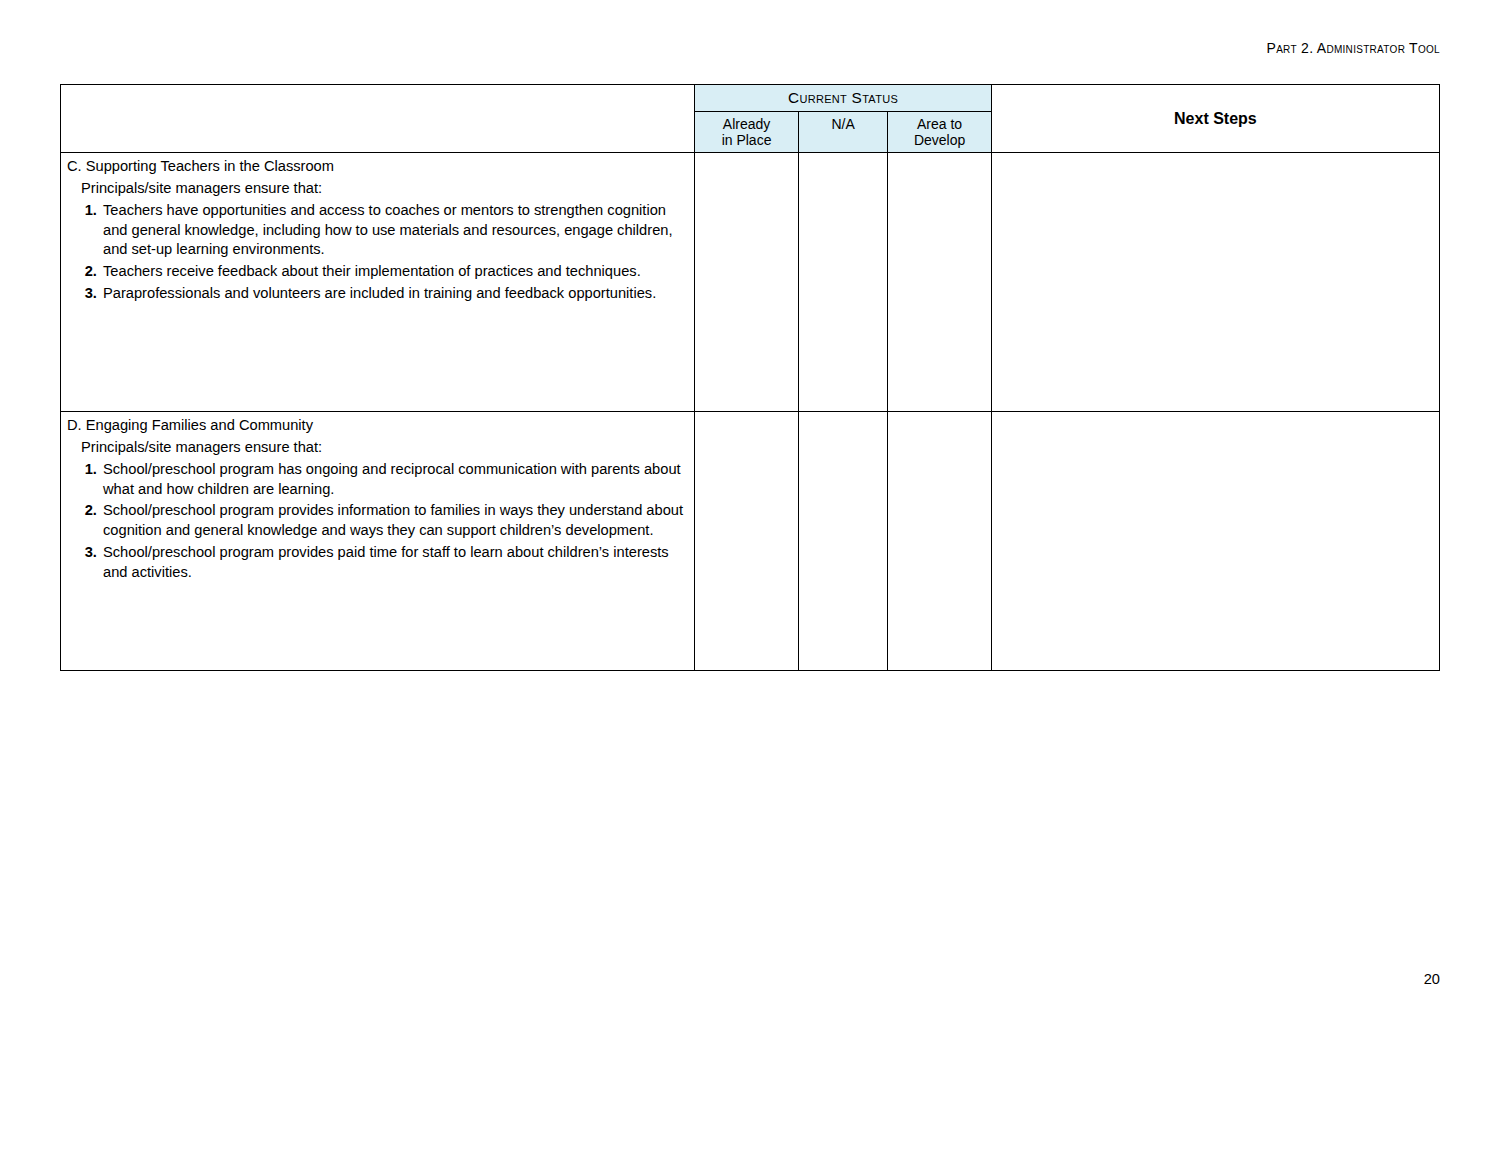Part 2. Administrator Tool
| | Current Status | Next Steps |
| Already in Place | N/A | Area to Develop |
| C. Supporting Teachers in the Classroom Principals/site managers ensure that: Teachers have opportunities and access to coaches or mentors to strengthen cognition and general knowledge, including how to use materials and resources, engage children, and set-up learning environments. Teachers receive feedback about their implementation of practices and techniques. Paraprofessionals and volunteers are included in training and feedback opportunities. | | | | |
| D. Engaging Families and Community Principals/site managers ensure that: School/preschool program has ongoing and reciprocal communication with parents about what and how children are learning. School/preschool program provides information to families in ways they understand about cognition and general knowledge and ways they can support children’s development. School/preschool program provides paid time for staff to learn about children’s interests and activities. | | | | |
20